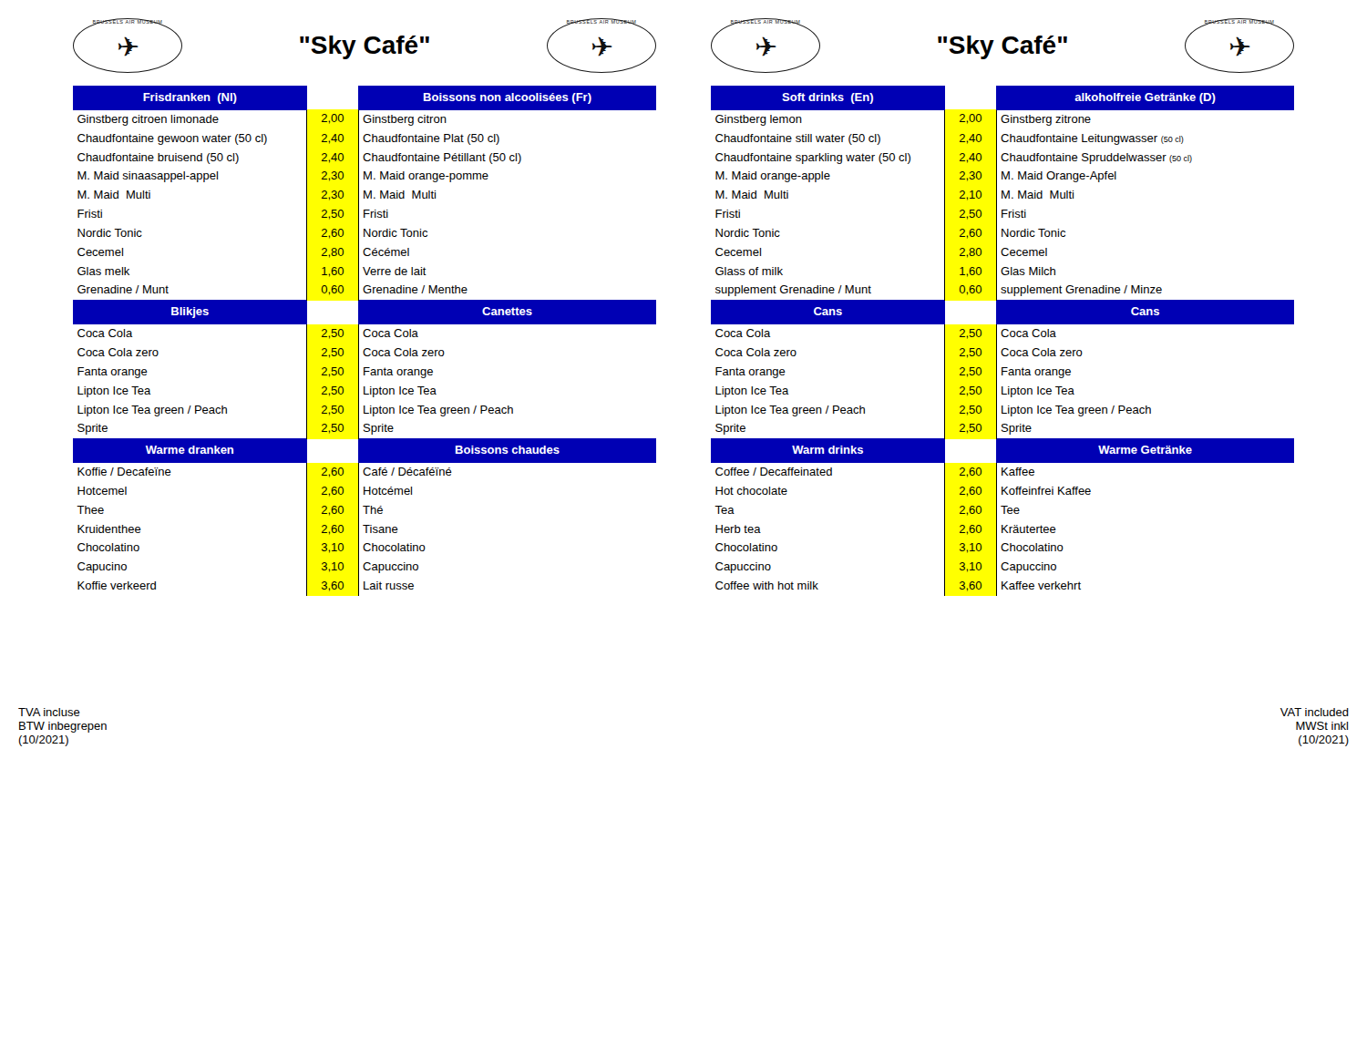Brussels Air Museum ✈
"Sky Café"
Brussels Air Museum ✈
| Frisdranken (Nl) | | Boissons non alcoolisées (Fr) |
| Ginstberg citroen limonade | 2,00 | Ginstberg citron |
| Chaudfontaine gewoon water (50 cl) | 2,40 | Chaudfontaine Plat (50 cl) |
| Chaudfontaine bruisend (50 cl) | 2,40 | Chaudfontaine Pétillant (50 cl) |
| M. Maid sinaasappel-appel | 2,30 | M. Maid orange-pomme |
| M. Maid Multi | 2,30 | M. Maid Multi |
| Fristi | 2,50 | Fristi |
| Nordic Tonic | 2,60 | Nordic Tonic |
| Cecemel | 2,80 | Cécémel |
| Glas melk | 1,60 | Verre de lait |
| Grenadine / Munt | 0,60 | Grenadine / Menthe |
| Blikjes | | Canettes |
| Coca Cola | 2,50 | Coca Cola |
| Coca Cola zero | 2,50 | Coca Cola zero |
| Fanta orange | 2,50 | Fanta orange |
| Lipton Ice Tea | 2,50 | Lipton Ice Tea |
| Lipton Ice Tea green / Peach | 2,50 | Lipton Ice Tea green / Peach |
| Sprite | 2,50 | Sprite |
| Warme dranken | | Boissons chaudes |
| Koffie / Decafeïne | 2,60 | Café / Décaféïné |
| Hotcemel | 2,60 | Hotcémel |
| Thee | 2,60 | Thé |
| Kruidenthee | 2,60 | Tisane |
| Chocolatino | 3,10 | Chocolatino |
| Capucino | 3,10 | Capuccino |
| Koffie verkeerd | 3,60 | Lait russe |
Brussels Air Museum ✈
"Sky Café"
Brussels Air Museum ✈
| Soft drinks (En) | | alkoholfreie Getränke (D) |
| Ginstberg lemon | 2,00 | Ginstberg zitrone |
| Chaudfontaine still water (50 cl) | 2,40 | Chaudfontaine Leitungwasser (50 cl) |
| Chaudfontaine sparkling water (50 cl) | 2,40 | Chaudfontaine Spruddelwasser (50 cl) |
| M. Maid orange-apple | 2,30 | M. Maid Orange-Apfel |
| M. Maid Multi | 2,10 | M. Maid Multi |
| Fristi | 2,50 | Fristi |
| Nordic Tonic | 2,60 | Nordic Tonic |
| Cecemel | 2,80 | Cecemel |
| Glass of milk | 1,60 | Glas Milch |
| supplement Grenadine / Munt | 0,60 | supplement Grenadine / Minze |
| Cans | | Cans |
| Coca Cola | 2,50 | Coca Cola |
| Coca Cola zero | 2,50 | Coca Cola zero |
| Fanta orange | 2,50 | Fanta orange |
| Lipton Ice Tea | 2,50 | Lipton Ice Tea |
| Lipton Ice Tea green / Peach | 2,50 | Lipton Ice Tea green / Peach |
| Sprite | 2,50 | Sprite |
| Warm drinks | | Warme Getränke |
| Coffee / Decaffeinated | 2,60 | Kaffee |
| Hot chocolate | 2,60 | Koffeinfrei Kaffee |
| Tea | 2,60 | Tee |
| Herb tea | 2,60 | Kräutertee |
| Chocolatino | 3,10 | Chocolatino |
| Capuccino | 3,10 | Capuccino |
| Coffee with hot milk | 3,60 | Kaffee verkehrt |
TVA incluse
BTW inbegrepen
(10/2021)
VAT included
MWSt inkl
(10/2021)